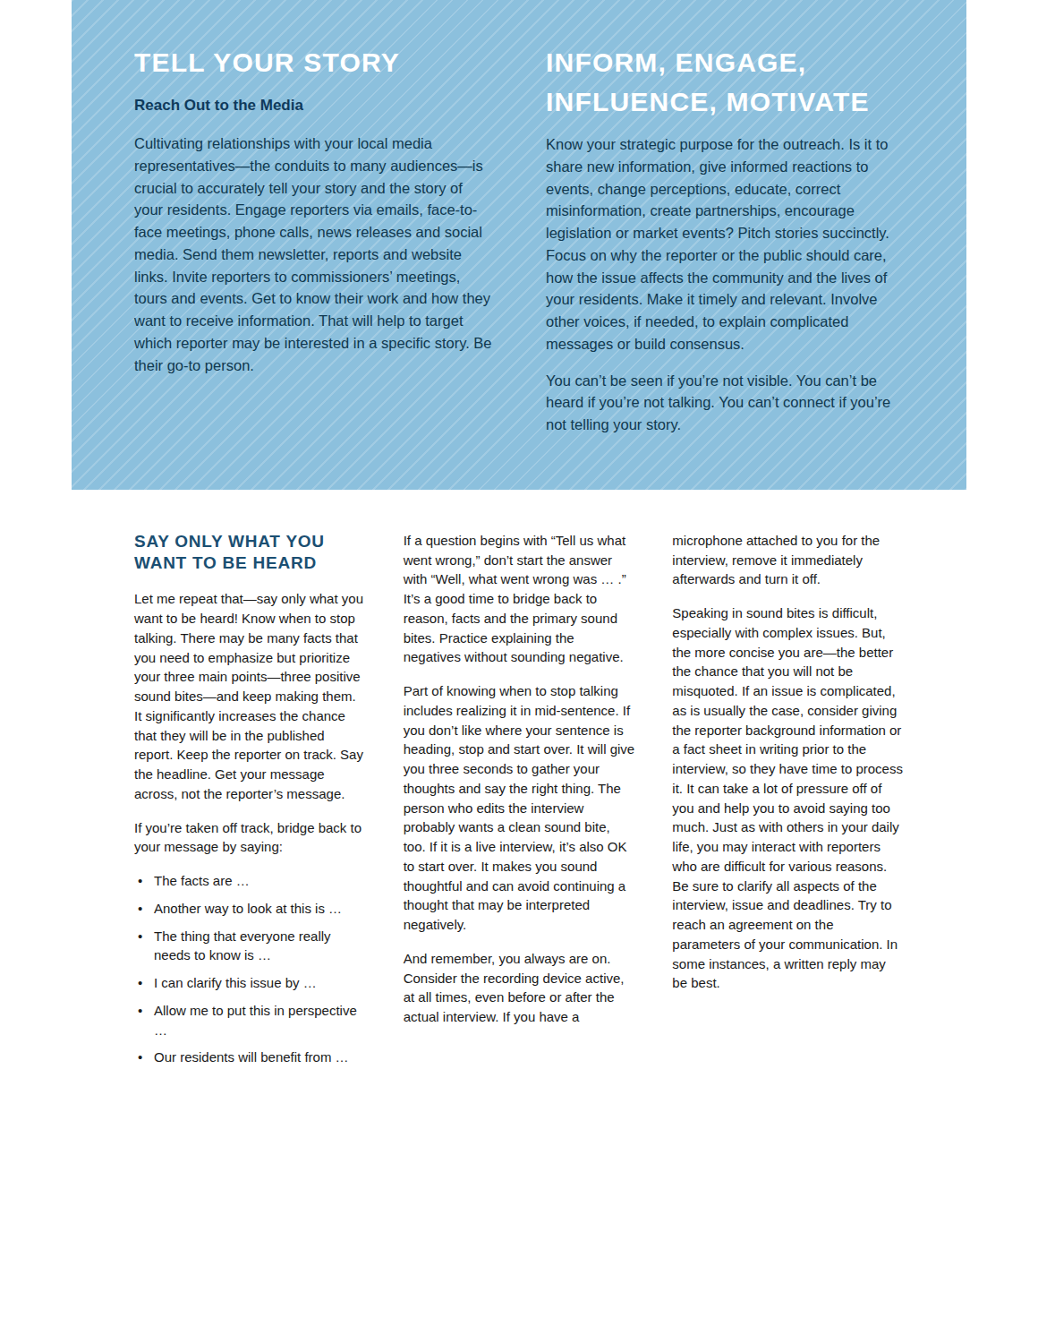Tell Your Story
Reach Out to the Media
Cultivating relationships with your local media representatives—the conduits to many audiences—is crucial to accurately tell your story and the story of your residents. Engage reporters via emails, face-to-face meetings, phone calls, news releases and social media. Send them newsletter, reports and website links. Invite reporters to commissioners’ meetings, tours and events. Get to know their work and how they want to receive information. That will help to target which reporter may be interested in a specific story. Be their go-to person.
Inform, Engage,
Influence, Motivate
Know your strategic purpose for the outreach. Is it to share new information, give informed reactions to events, change perceptions, educate, correct misinformation, create partnerships, encourage legislation or market events? Pitch stories succinctly. Focus on why the reporter or the public should care, how the issue affects the community and the lives of your residents. Make it timely and relevant. Involve other voices, if needed, to explain complicated messages or build consensus.
You can’t be seen if you’re not visible. You can’t be heard if you’re not talking. You can’t connect if you’re not telling your story.
Say Only What You
Want to Be Heard
Let me repeat that—say only what you want to be heard! Know when to stop talking. There may be many facts that you need to emphasize but prioritize your three main points—three positive sound bites—and keep making them. It significantly increases the chance that they will be in the published report. Keep the reporter on track. Say the headline. Get your message across, not the reporter’s message.
If you’re taken off track, bridge back to your message by saying:
The facts are …
Another way to look at this is …
The thing that everyone really needs to know is …
I can clarify this issue by …
Allow me to put this in perspective …
Our residents will benefit from …
If a question begins with “Tell us what went wrong,” don’t start the answer with “Well, what went wrong was … .” It’s a good time to bridge back to reason, facts and the primary sound bites. Practice explaining the negatives without sounding negative.
Part of knowing when to stop talking includes realizing it in mid-sentence. If you don’t like where your sentence is heading, stop and start over. It will give you three seconds to gather your thoughts and say the right thing. The person who edits the interview probably wants a clean sound bite, too. If it is a live interview, it’s also OK to start over. It makes you sound thoughtful and can avoid continuing a thought that may be interpreted negatively.
And remember, you always are on. Consider the recording device active, at all times, even before or after the actual interview. If you have a
microphone attached to you for the interview, remove it immediately afterwards and turn it off.
Speaking in sound bites is difficult, especially with complex issues. But, the more concise you are—the better the chance that you will not be misquoted. If an issue is complicated, as is usually the case, consider giving the reporter background information or a fact sheet in writing prior to the interview, so they have time to process it. It can take a lot of pressure off of you and help you to avoid saying too much. Just as with others in your daily life, you may interact with reporters who are difficult for various reasons. Be sure to clarify all aspects of the interview, issue and deadlines. Try to reach an agreement on the parameters of your communication. In some instances, a written reply may be best.